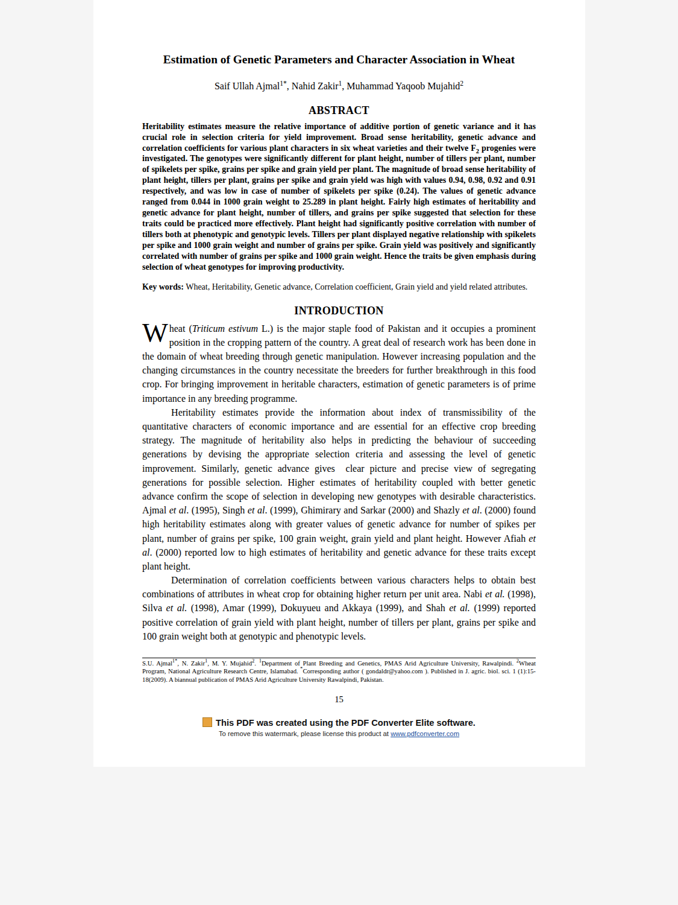Estimation of Genetic Parameters and Character Association in Wheat
Saif Ullah Ajmal1*, Nahid Zakir1, Muhammad Yaqoob Mujahid2
ABSTRACT
Heritability estimates measure the relative importance of additive portion of genetic variance and it has crucial role in selection criteria for yield improvement. Broad sense heritability, genetic advance and correlation coefficients for various plant characters in six wheat varieties and their twelve F2 progenies were investigated. The genotypes were significantly different for plant height, number of tillers per plant, number of spikelets per spike, grains per spike and grain yield per plant. The magnitude of broad sense heritability of plant height, tillers per plant, grains per spike and grain yield was high with values 0.94, 0.98, 0.92 and 0.91 respectively, and was low in case of number of spikelets per spike (0.24). The values of genetic advance ranged from 0.044 in 1000 grain weight to 25.289 in plant height. Fairly high estimates of heritability and genetic advance for plant height, number of tillers, and grains per spike suggested that selection for these traits could be practiced more effectively. Plant height had significantly positive correlation with number of tillers both at phenotypic and genotypic levels. Tillers per plant displayed negative relationship with spikelets per spike and 1000 grain weight and number of grains per spike. Grain yield was positively and significantly correlated with number of grains per spike and 1000 grain weight. Hence the traits be given emphasis during selection of wheat genotypes for improving productivity.
Key words: Wheat, Heritability, Genetic advance, Correlation coefficient, Grain yield and yield related attributes.
INTRODUCTION
Wheat (Triticum estivum L.) is the major staple food of Pakistan and it occupies a prominent position in the cropping pattern of the country. A great deal of research work has been done in the domain of wheat breeding through genetic manipulation. However increasing population and the changing circumstances in the country necessitate the breeders for further breakthrough in this food crop. For bringing improvement in heritable characters, estimation of genetic parameters is of prime importance in any breeding programme.
Heritability estimates provide the information about index of transmissibility of the quantitative characters of economic importance and are essential for an effective crop breeding strategy. The magnitude of heritability also helps in predicting the behaviour of succeeding generations by devising the appropriate selection criteria and assessing the level of genetic improvement. Similarly, genetic advance gives clear picture and precise view of segregating generations for possible selection. Higher estimates of heritability coupled with better genetic advance confirm the scope of selection in developing new genotypes with desirable characteristics. Ajmal et al. (1995), Singh et al. (1999), Ghimirary and Sarkar (2000) and Shazly et al. (2000) found high heritability estimates along with greater values of genetic advance for number of spikes per plant, number of grains per spike, 100 grain weight, grain yield and plant height. However Afiah et al. (2000) reported low to high estimates of heritability and genetic advance for these traits except plant height.
Determination of correlation coefficients between various characters helps to obtain best combinations of attributes in wheat crop for obtaining higher return per unit area. Nabi et al. (1998), Silva et al. (1998), Amar (1999), Dokuyueu and Akkaya (1999), and Shah et al. (1999) reported positive correlation of grain yield with plant height, number of tillers per plant, grains per spike and 100 grain weight both at genotypic and phenotypic levels.
S.U. Ajmal1*, N. Zakir1, M. Y. Mujahid2. 1Department of Plant Breeding and Genetics, PMAS Arid Agriculture University, Rawalpindi. 2Wheat Program, National Agriculture Research Centre, Islamabad. *Corresponding author ( gondaldr@yahoo.com ). Published in J. agric. biol. sci. 1 (1):15-18(2009). A biannual publication of PMAS Arid Agriculture University Rawalpindi, Pakistan.
15
This PDF was created using the PDF Converter Elite software.
To remove this watermark, please license this product at www.pdfconverter.com